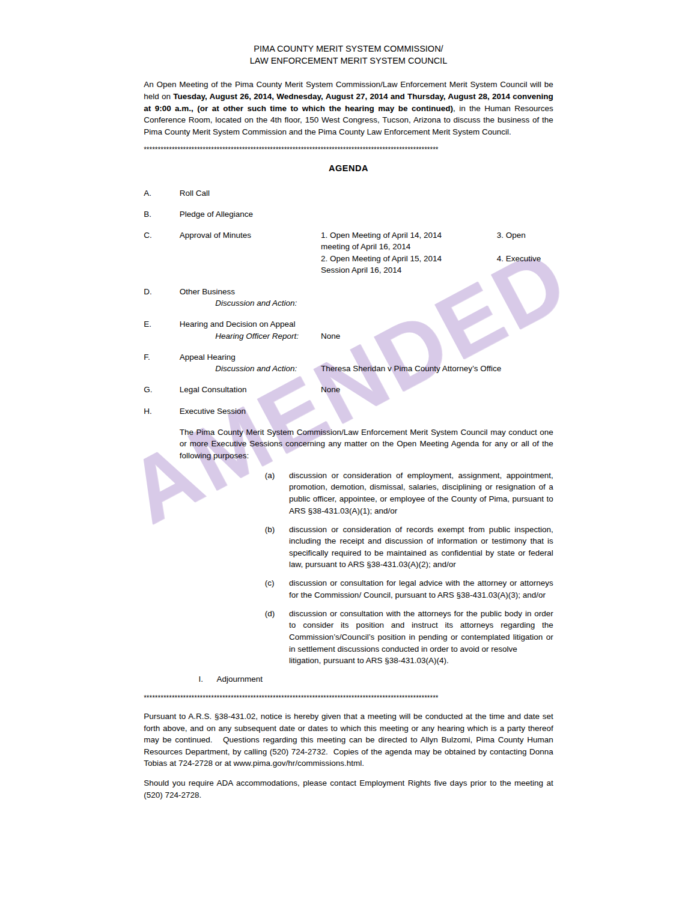AMENDED
PIMA COUNTY MERIT SYSTEM COMMISSION/
LAW ENFORCEMENT MERIT SYSTEM COUNCIL
An Open Meeting of the Pima County Merit System Commission/Law Enforcement Merit System Council will be held on Tuesday, August 26, 2014, Wednesday, August 27, 2014 and Thursday, August 28, 2014 convening at 9:00 a.m., (or at other such time to which the hearing may be continued), in the Human Resources Conference Room, located on the 4th floor, 150 West Congress, Tucson, Arizona to discuss the business of the Pima County Merit System Commission and the Pima County Law Enforcement Merit System Council.
*********************************************************************************************************
AGENDA
| A. | Roll Call | |
| B. | Pledge of Allegiance | |
| C. | Approval of Minutes | 1. Open Meeting of April 14, 2014 3. Open meeting of April 16, 2014 2. Open Meeting of April 15, 2014 4. Executive Session April 16, 2014 |
| D. | Other Business Discussion and Action: |
| E. | Hearing and Decision on Appeal Hearing Officer Report: | None |
| F. | Appeal Hearing Discussion and Action: | Theresa Sheridan v Pima County Attorney’s Office |
| G. | Legal Consultation | None |
| H. | Executive Session |
The Pima County Merit System Commission/Law Enforcement Merit System Council may conduct one or more Executive Sessions concerning any matter on the Open Meeting Agenda for any or all of the following purposes:
(a) discussion or consideration of employment, assignment, appointment, promotion, demotion, dismissal, salaries, disciplining or resignation of a public officer, appointee, or employee of the County of Pima, pursuant to ARS §38-431.03(A)(1); and/or
(b) discussion or consideration of records exempt from public inspection, including the receipt and discussion of information or testimony that is specifically required to be maintained as confidential by state or federal law, pursuant to ARS §38-431.03(A)(2); and/or
(c) discussion or consultation for legal advice with the attorney or attorneys for the Commission/ Council, pursuant to ARS §38-431.03(A)(3); and/or
(d) discussion or consultation with the attorneys for the public body in order to consider its position and instruct its attorneys regarding the Commission’s/Council’s position in pending or contemplated litigation or in settlement discussions conducted in order to avoid or resolve
litigation, pursuant to ARS §38-431.03(A)(4).
I. Adjournment
*********************************************************************************************************
Pursuant to A.R.S. §38-431.02, notice is hereby given that a meeting will be conducted at the time and date set forth above, and on any subsequent date or dates to which this meeting or any hearing which is a party thereof may be continued. Questions regarding this meeting can be directed to Allyn Bulzomi, Pima County Human Resources Department, by calling (520) 724-2732. Copies of the agenda may be obtained by contacting Donna Tobias at 724-2728 or at www.pima.gov/hr/commissions.html.
Should you require ADA accommodations, please contact Employment Rights five days prior to the meeting at (520) 724-2728.